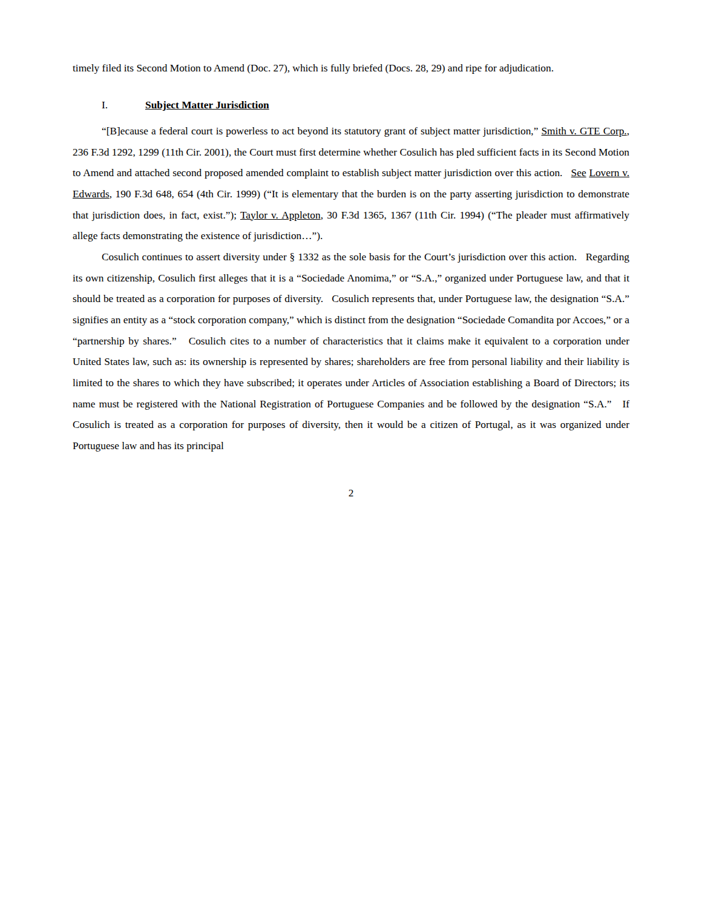timely filed its Second Motion to Amend (Doc. 27), which is fully briefed (Docs. 28, 29) and ripe for adjudication.
I. Subject Matter Jurisdiction
“[B]ecause a federal court is powerless to act beyond its statutory grant of subject matter jurisdiction,” Smith v. GTE Corp., 236 F.3d 1292, 1299 (11th Cir. 2001), the Court must first determine whether Cosulich has pled sufficient facts in its Second Motion to Amend and attached second proposed amended complaint to establish subject matter jurisdiction over this action. See Lovern v. Edwards, 190 F.3d 648, 654 (4th Cir. 1999) (“It is elementary that the burden is on the party asserting jurisdiction to demonstrate that jurisdiction does, in fact, exist.”); Taylor v. Appleton, 30 F.3d 1365, 1367 (11th Cir. 1994) (“The pleader must affirmatively allege facts demonstrating the existence of jurisdiction…”).
Cosulich continues to assert diversity under § 1332 as the sole basis for the Court’s jurisdiction over this action. Regarding its own citizenship, Cosulich first alleges that it is a “Sociedade Anomima,” or “S.A.,” organized under Portuguese law, and that it should be treated as a corporation for purposes of diversity. Cosulich represents that, under Portuguese law, the designation “S.A.” signifies an entity as a “stock corporation company,” which is distinct from the designation “Sociedade Comandita por Accoes,” or a “partnership by shares.” Cosulich cites to a number of characteristics that it claims make it equivalent to a corporation under United States law, such as: its ownership is represented by shares; shareholders are free from personal liability and their liability is limited to the shares to which they have subscribed; it operates under Articles of Association establishing a Board of Directors; its name must be registered with the National Registration of Portuguese Companies and be followed by the designation “S.A.” If Cosulich is treated as a corporation for purposes of diversity, then it would be a citizen of Portugal, as it was organized under Portuguese law and has its principal
2